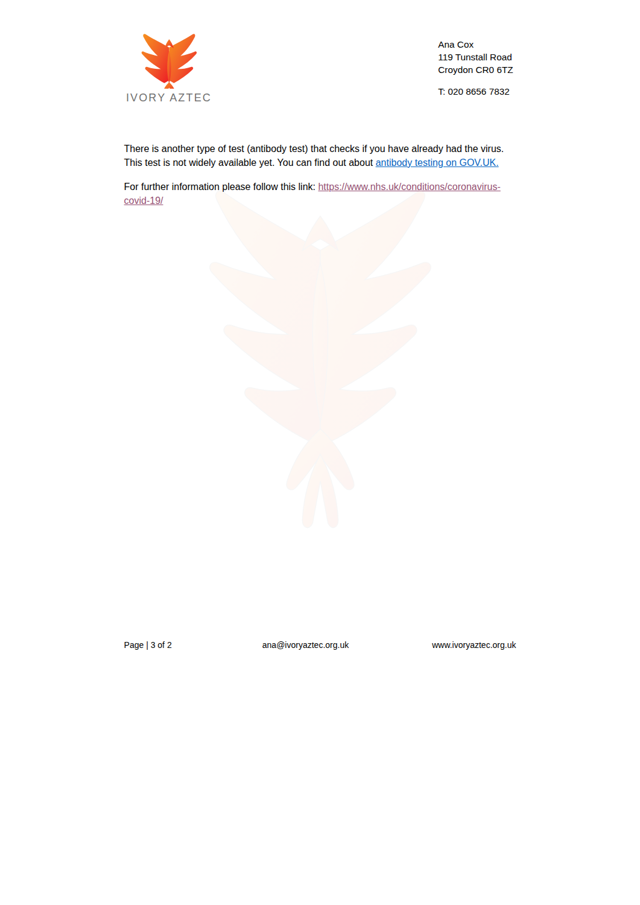IVORY AZTEC
Ana Cox
119 Tunstall Road
Croydon CR0 6TZ
T: 020 8656 7832
There is another type of test (antibody test) that checks if you have already had the virus. This test is not widely available yet. You can find out about antibody testing on GOV.UK.
For further information please follow this link: https://www.nhs.uk/conditions/coronavirus-covid-19/
Page | 3 of 2
ana@ivoryaztec.org.uk
www.ivoryaztec.org.uk